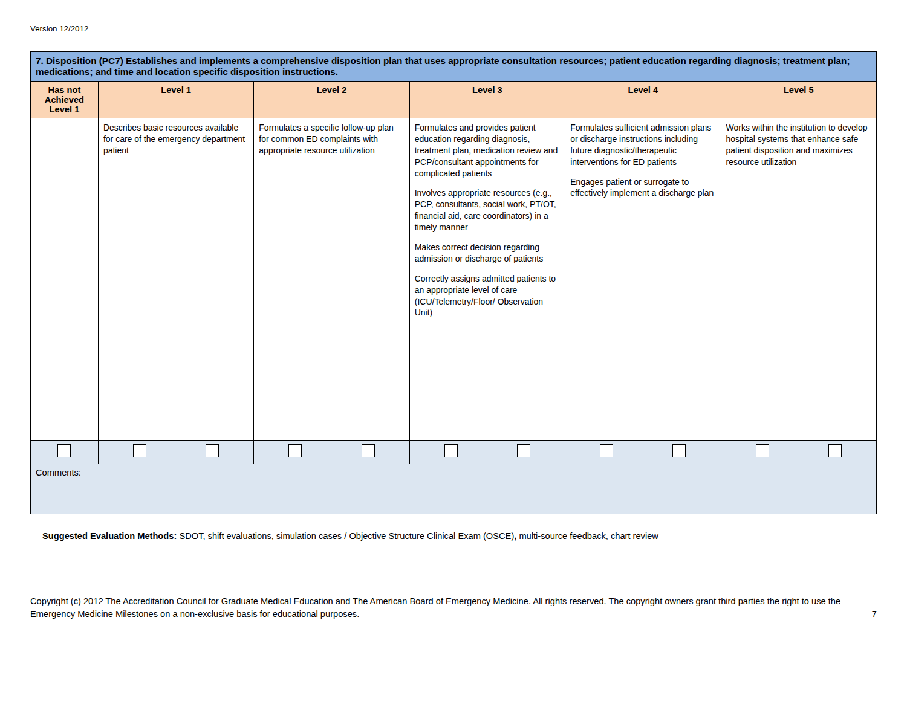Version 12/2012
| 7. Disposition (PC7) Establishes and implements a comprehensive disposition plan that uses appropriate consultation resources; patient education regarding diagnosis; treatment plan; medications; and time and location specific disposition instructions. |
| --- |
| Has not Achieved Level 1 | Level 1 | Level 2 | Level 3 | Level 4 | Level 5 |
| | Describes basic resources available for care of the emergency department patient | Formulates a specific follow-up plan for common ED complaints with appropriate resource utilization | Formulates and provides patient education regarding diagnosis, treatment plan, medication review and PCP/consultant appointments for complicated patients Involves appropriate resources (e.g., PCP, consultants, social work, PT/OT, financial aid, care coordinators) in a timely manner Makes correct decision regarding admission or discharge of patients Correctly assigns admitted patients to an appropriate level of care (ICU/Telemetry/Floor/ Observation Unit) | Formulates sufficient admission plans or discharge instructions including future diagnostic/therapeutic interventions for ED patients Engages patient or surrogate to effectively implement a discharge plan | Works within the institution to develop hospital systems that enhance safe patient disposition and maximizes resource utilization |
| Comments: |
Suggested Evaluation Methods: SDOT, shift evaluations, simulation cases / Objective Structure Clinical Exam (OSCE), multi-source feedback, chart review
Copyright (c) 2012 The Accreditation Council for Graduate Medical Education and The American Board of Emergency Medicine. All rights reserved. The copyright owners grant third parties the right to use the Emergency Medicine Milestones on a non-exclusive basis for educational purposes. 7